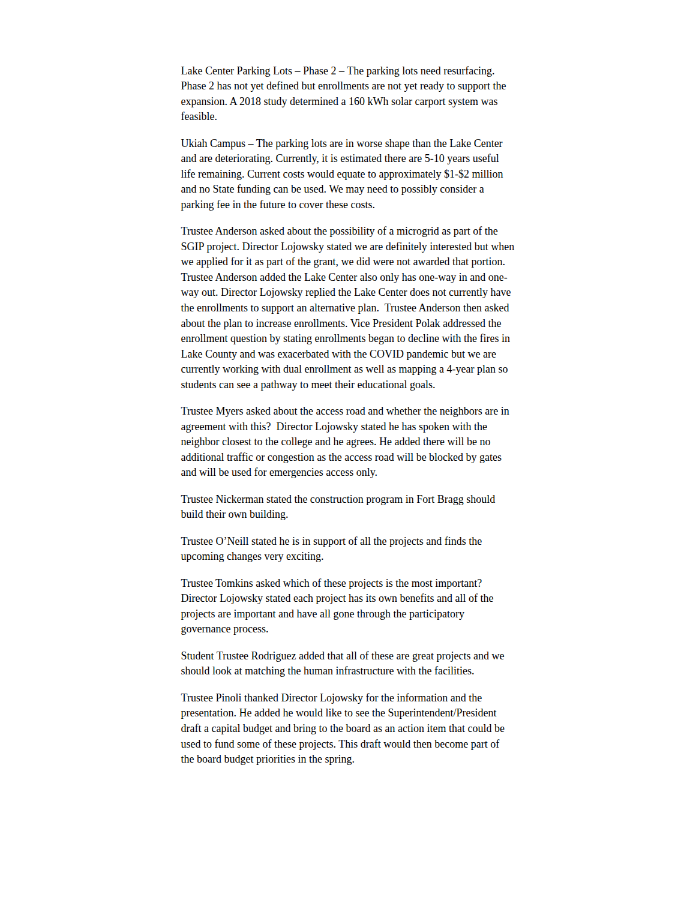Lake Center Parking Lots – Phase 2 – The parking lots need resurfacing. Phase 2 has not yet defined but enrollments are not yet ready to support the expansion. A 2018 study determined a 160 kWh solar carport system was feasible.
Ukiah Campus – The parking lots are in worse shape than the Lake Center and are deteriorating. Currently, it is estimated there are 5-10 years useful life remaining. Current costs would equate to approximately $1-$2 million and no State funding can be used. We may need to possibly consider a parking fee in the future to cover these costs.
Trustee Anderson asked about the possibility of a microgrid as part of the SGIP project. Director Lojowsky stated we are definitely interested but when we applied for it as part of the grant, we did were not awarded that portion. Trustee Anderson added the Lake Center also only has one-way in and one-way out. Director Lojowsky replied the Lake Center does not currently have the enrollments to support an alternative plan. Trustee Anderson then asked about the plan to increase enrollments. Vice President Polak addressed the enrollment question by stating enrollments began to decline with the fires in Lake County and was exacerbated with the COVID pandemic but we are currently working with dual enrollment as well as mapping a 4-year plan so students can see a pathway to meet their educational goals.
Trustee Myers asked about the access road and whether the neighbors are in agreement with this? Director Lojowsky stated he has spoken with the neighbor closest to the college and he agrees. He added there will be no additional traffic or congestion as the access road will be blocked by gates and will be used for emergencies access only.
Trustee Nickerman stated the construction program in Fort Bragg should build their own building.
Trustee O’Neill stated he is in support of all the projects and finds the upcoming changes very exciting.
Trustee Tomkins asked which of these projects is the most important? Director Lojowsky stated each project has its own benefits and all of the projects are important and have all gone through the participatory governance process.
Student Trustee Rodriguez added that all of these are great projects and we should look at matching the human infrastructure with the facilities.
Trustee Pinoli thanked Director Lojowsky for the information and the presentation. He added he would like to see the Superintendent/President draft a capital budget and bring to the board as an action item that could be used to fund some of these projects. This draft would then become part of the board budget priorities in the spring.